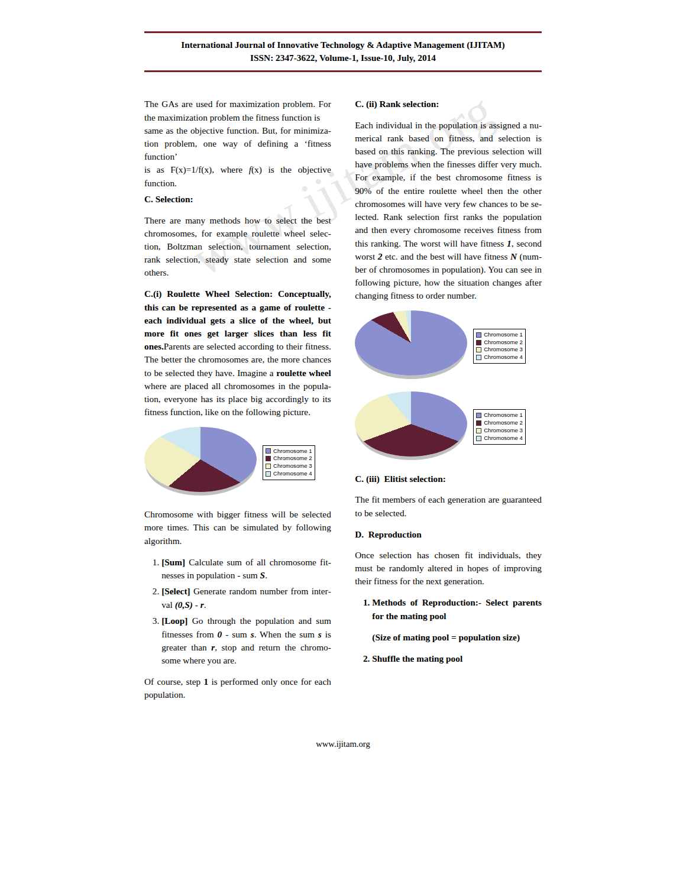International Journal of Innovative Technology & Adaptive Management (IJITAM)
ISSN: 2347-3622, Volume-1, Issue-10, July, 2014
www.ijitam.org
The GAs are used for maximization problem. For the maximization problem the fitness function is
same as the objective function. But, for minimization problem, one way of defining a ‘fitness function’
is as F(x)=1/f(x), where f(x) is the objective function.
C. Selection:
There are many methods how to select the best chromosomes, for example roulette wheel selection, Boltzman selection, tournament selection, rank selection, steady state selection and some others.
C.(i) Roulette Wheel Selection: Conceptually, this can be represented as a game of roulette - each individual gets a slice of the wheel, but more fit ones get larger slices than less fit ones. Parents are selected according to their fitness. The better the chromosomes are, the more chances to be selected they have. Imagine a roulette wheel where are placed all chromosomes in the population, everyone has its place big accordingly to its fitness function, like on the following picture.
Chromosome 1
Chromosome 2
Chromosome 3
Chromosome 4
Chromosome with bigger fitness will be selected more times. This can be simulated by following algorithm.
[Sum] Calculate sum of all chromosome fitnesses in population - sum S.
[Select] Generate random number from interval (0,S) - r.
[Loop] Go through the population and sum fitnesses from 0 - sum s. When the sum s is greater than r, stop and return the chromosome where you are.
Of course, step 1 is performed only once for each population.
C. (ii) Rank selection:
Each individual in the population is assigned a numerical rank based on fitness, and selection is based on this ranking. The previous selection will have problems when the finesses differ very much. For example, if the best chromosome fitness is 90% of the entire roulette wheel then the other chromosomes will have very few chances to be selected. Rank selection first ranks the population and then every chromosome receives fitness from this ranking. The worst will have fitness 1, second worst 2 etc. and the best will have fitness N (number of chromosomes in population). You can see in following picture, how the situation changes after changing fitness to order number.
Chromosome 1
Chromosome 2
Chromosome 3
Chromosome 4
Chromosome 1
Chromosome 2
Chromosome 3
Chromosome 4
C. (iii) Elitist selection:
The fit members of each generation are guaranteed to be selected.
D. Reproduction
Once selection has chosen fit individuals, they must be randomly altered in hopes of improving their fitness for the next generation.
Methods of Reproduction:- Select parents for the mating pool
(Size of mating pool = population size)
Shuffle the mating pool
www.ijitam.org